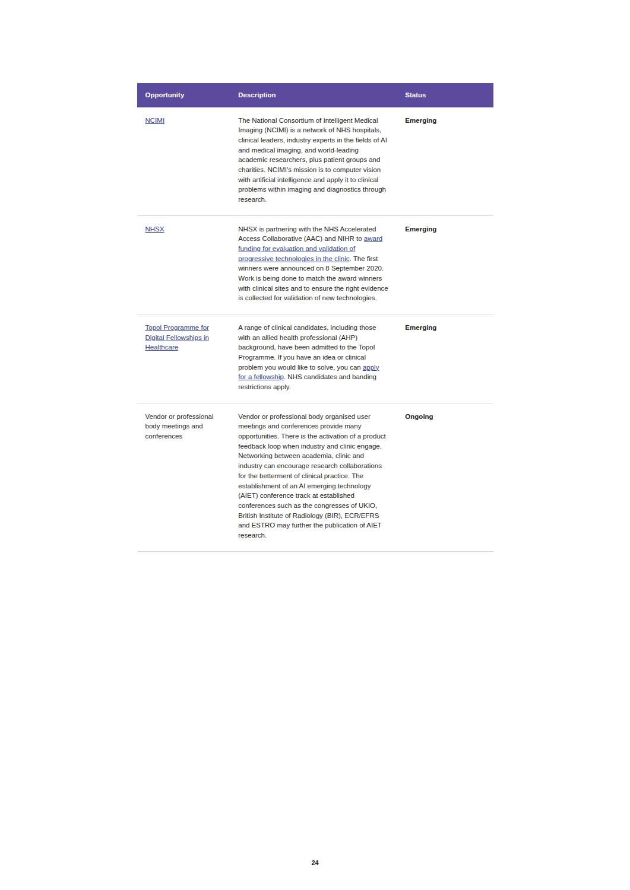| Opportunity | Description | Status |
| --- | --- | --- |
| NCIMI | The National Consortium of Intelligent Medical Imaging (NCIMI) is a network of NHS hospitals, clinical leaders, industry experts in the fields of AI and medical imaging, and world-leading academic researchers, plus patient groups and charities. NCIMI's mission is to computer vision with artificial intelligence and apply it to clinical problems within imaging and diagnostics through research. | Emerging |
| NHSX | NHSX is partnering with the NHS Accelerated Access Collaborative (AAC) and NIHR to award funding for evaluation and validation of progressive technologies in the clinic . The first winners were announced on 8 September 2020. Work is being done to match the award winners with clinical sites and to ensure the right evidence is collected for validation of new technologies. | Emerging |
| Topol Programme for Digital Fellowships in Healthcare | A range of clinical candidates, including those with an allied health professional (AHP) background, have been admitted to the Topol Programme. If you have an idea or clinical problem you would like to solve, you can apply for a fellowship . NHS candidates and banding restrictions apply. | Emerging |
| Vendor or professional body meetings and conferences | Vendor or professional body organised user meetings and conferences provide many opportunities. There is the activation of a product feedback loop when industry and clinic engage. Networking between academia, clinic and industry can encourage research collaborations for the betterment of clinical practice. The establishment of an AI emerging technology (AIET) conference track at established conferences such as the congresses of UKIO, British Institute of Radiology (BIR), ECR/EFRS and ESTRO may further the publication of AIET research. | Ongoing |
24